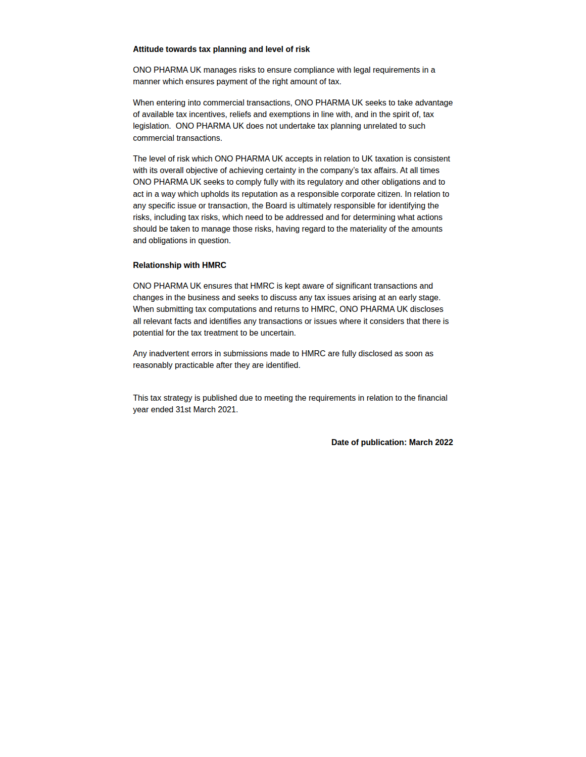Attitude towards tax planning and level of risk
ONO PHARMA UK manages risks to ensure compliance with legal requirements in a manner which ensures payment of the right amount of tax.
When entering into commercial transactions, ONO PHARMA UK seeks to take advantage of available tax incentives, reliefs and exemptions in line with, and in the spirit of, tax legislation. ONO PHARMA UK does not undertake tax planning unrelated to such commercial transactions.
The level of risk which ONO PHARMA UK accepts in relation to UK taxation is consistent with its overall objective of achieving certainty in the company’s tax affairs. At all times ONO PHARMA UK seeks to comply fully with its regulatory and other obligations and to act in a way which upholds its reputation as a responsible corporate citizen. In relation to any specific issue or transaction, the Board is ultimately responsible for identifying the risks, including tax risks, which need to be addressed and for determining what actions should be taken to manage those risks, having regard to the materiality of the amounts and obligations in question.
Relationship with HMRC
ONO PHARMA UK ensures that HMRC is kept aware of significant transactions and changes in the business and seeks to discuss any tax issues arising at an early stage. When submitting tax computations and returns to HMRC, ONO PHARMA UK discloses all relevant facts and identifies any transactions or issues where it considers that there is potential for the tax treatment to be uncertain.
Any inadvertent errors in submissions made to HMRC are fully disclosed as soon as reasonably practicable after they are identified.
This tax strategy is published due to meeting the requirements in relation to the financial year ended 31st March 2021.
Date of publication: March 2022